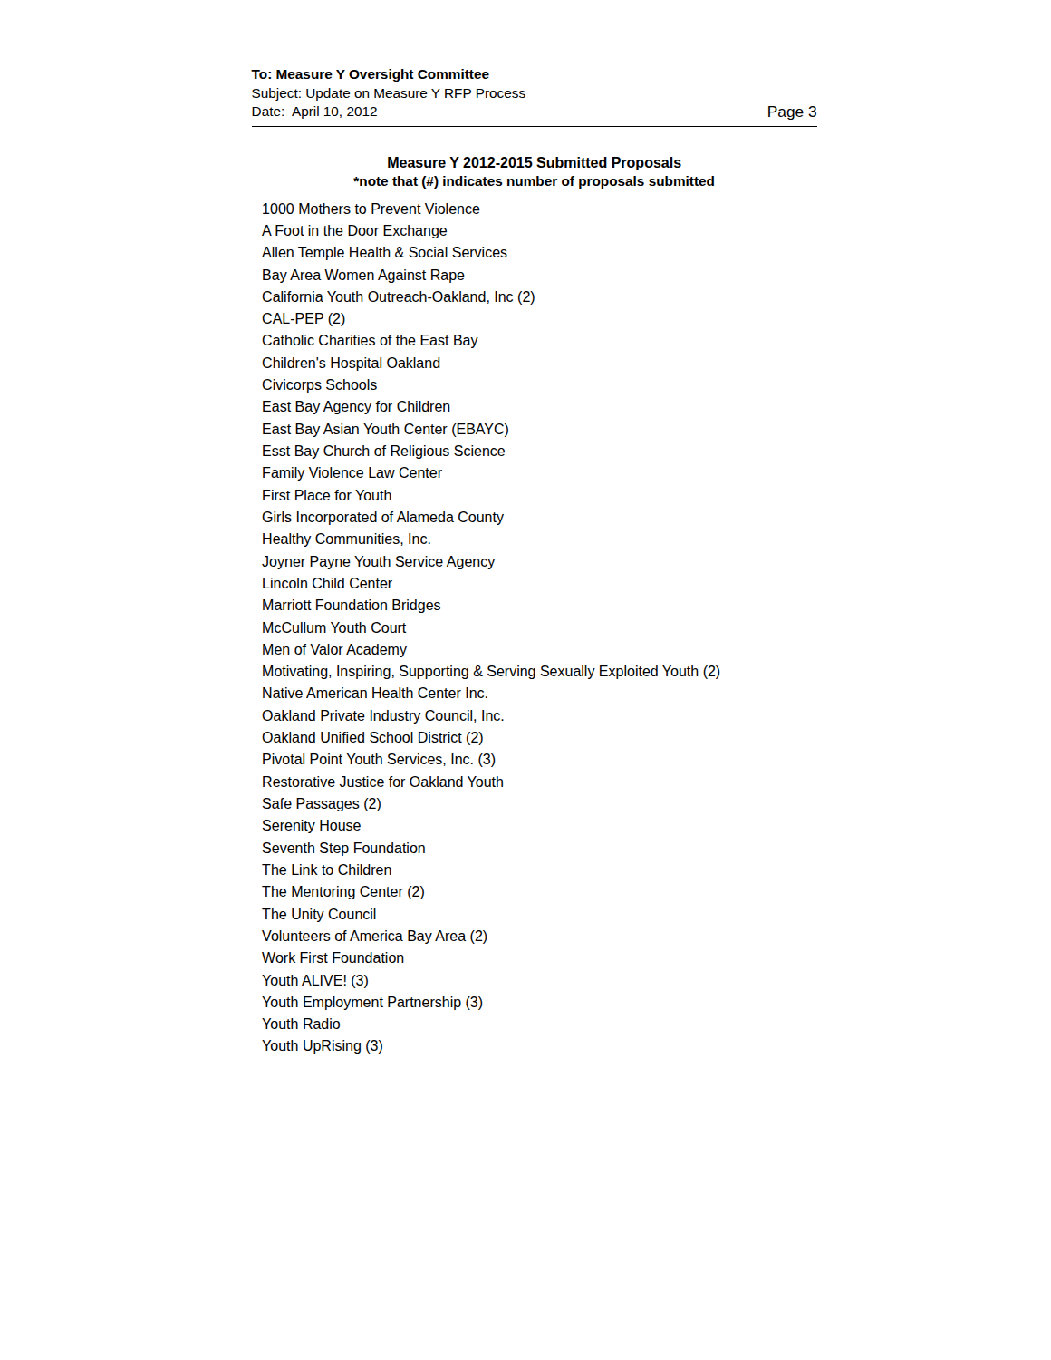To: Measure Y Oversight Committee
Subject: Update on Measure Y RFP Process
Date: April 10, 2012
Page 3
Measure Y 2012-2015 Submitted Proposals
*note that (#) indicates number of proposals submitted
1000 Mothers to Prevent Violence
A Foot in the Door Exchange
Allen Temple Health & Social Services
Bay Area Women Against Rape
California Youth Outreach-Oakland, Inc (2)
CAL-PEP (2)
Catholic Charities of the East Bay
Children's Hospital Oakland
Civicorps Schools
East Bay Agency for Children
East Bay Asian Youth Center (EBAYC)
Esst Bay Church of Religious Science
Family Violence Law Center
First Place for Youth
Girls Incorporated of Alameda County
Healthy Communities, Inc.
Joyner Payne Youth Service Agency
Lincoln Child Center
Marriott Foundation Bridges
McCullum Youth Court
Men of Valor Academy
Motivating, Inspiring, Supporting & Serving Sexually Exploited Youth (2)
Native American Health Center Inc.
Oakland Private Industry Council, Inc.
Oakland Unified School District (2)
Pivotal Point Youth Services, Inc. (3)
Restorative Justice for Oakland Youth
Safe Passages (2)
Serenity House
Seventh Step Foundation
The Link to Children
The Mentoring Center (2)
The Unity Council
Volunteers of America Bay Area (2)
Work First Foundation
Youth ALIVE! (3)
Youth Employment Partnership (3)
Youth Radio
Youth UpRising (3)